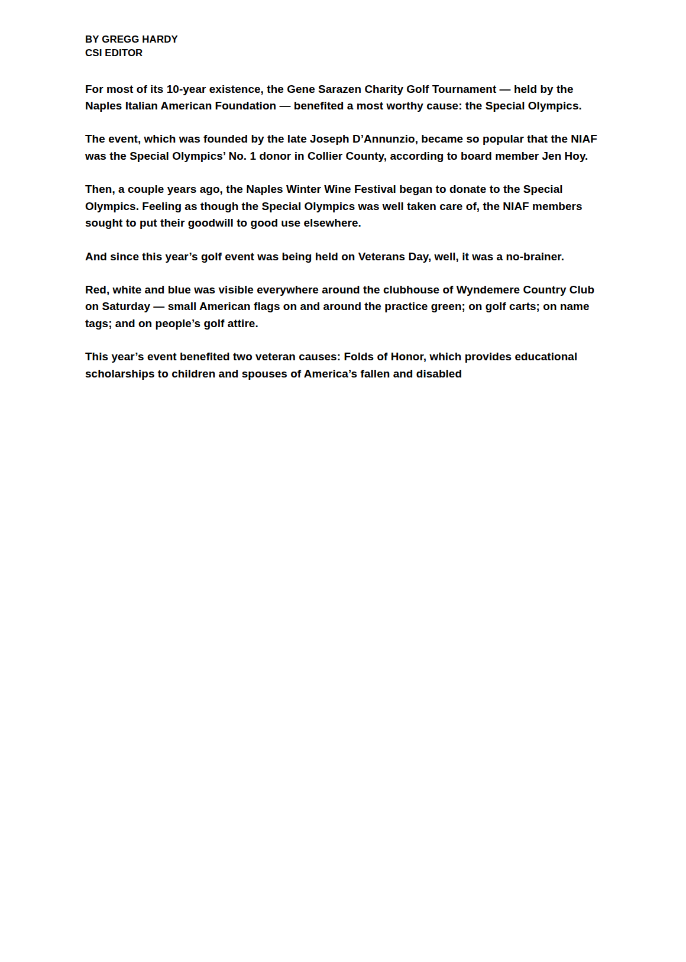By Gregg Hardy CSI Editor
For most of its 10-year existence, the Gene Sarazen Charity Golf Tournament — held by the Naples Italian American Foundation — benefited a most worthy cause: the Special Olympics.
The event, which was founded by the late Joseph D’Annunzio, became so popular that the NIAF was the Special Olympics’ No. 1 donor in Collier County, according to board member Jen Hoy.
Then, a couple years ago, the Naples Winter Wine Festival began to donate to the Special Olympics. Feeling as though the Special Olympics was well taken care of, the NIAF members sought to put their goodwill to good use elsewhere.
And since this year’s golf event was being held on Veterans Day, well, it was a no-brainer.
Red, white and blue was visible everywhere around the clubhouse of Wyndemere Country Club on Saturday — small American flags on and around the practice green; on golf carts; on name tags; and on people’s golf attire.
This year’s event benefited two veteran causes: Folds of Honor, which provides educational scholarships to children and spouses of America’s fallen and disabled